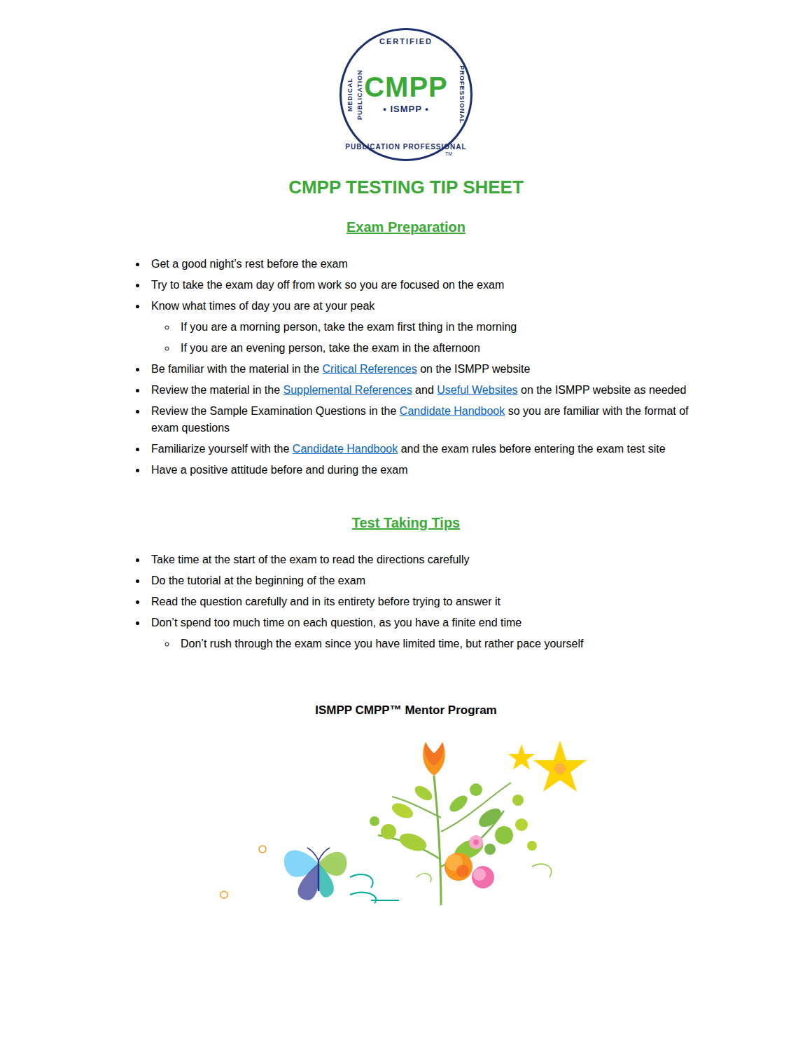CERTIFIED
MEDICAL PUBLICATION
PROFESSIONAL
CMPP
• ISMPP •
PUBLICATION PROFESSIONAL
TM
CMPP TESTING TIP SHEET
Exam Preparation
Get a good night’s rest before the exam
Try to take the exam day off from work so you are focused on the exam
Know what times of day you are at your peak
If you are a morning person, take the exam first thing in the morning
If you are an evening person, take the exam in the afternoon
Be familiar with the material in the Critical References on the ISMPP website
Review the material in the Supplemental References and Useful Websites on the ISMPP website as needed
Review the Sample Examination Questions in the Candidate Handbook so you are familiar with the format of exam questions
Familiarize yourself with the Candidate Handbook and the exam rules before entering the exam test site
Have a positive attitude before and during the exam
Test Taking Tips
Take time at the start of the exam to read the directions carefully
Do the tutorial at the beginning of the exam
Read the question carefully and in its entirety before trying to answer it
Don’t spend too much time on each question, as you have a finite end time
Don’t rush through the exam since you have limited time, but rather pace yourself
ISMPP CMPP™ Mentor Program